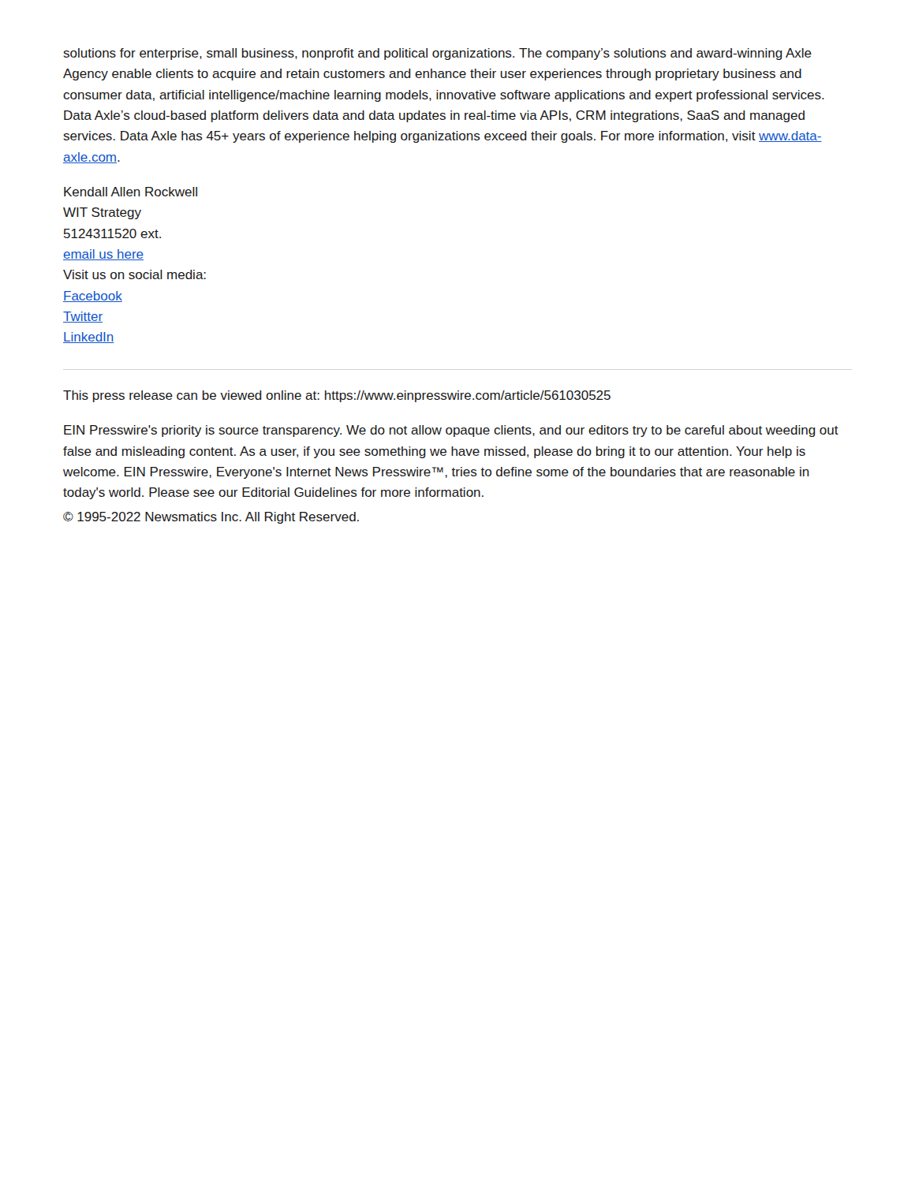solutions for enterprise, small business, nonprofit and political organizations. The company’s solutions and award-winning Axle Agency enable clients to acquire and retain customers and enhance their user experiences through proprietary business and consumer data, artificial intelligence/machine learning models, innovative software applications and expert professional services. Data Axle’s cloud-based platform delivers data and data updates in real-time via APIs, CRM integrations, SaaS and managed services. Data Axle has 45+ years of experience helping organizations exceed their goals. For more information, visit www.data-axle.com.
Kendall Allen Rockwell
WIT Strategy
5124311520 ext.
email us here
Visit us on social media:
Facebook
Twitter
LinkedIn
This press release can be viewed online at: https://www.einpresswire.com/article/561030525
EIN Presswire's priority is source transparency. We do not allow opaque clients, and our editors try to be careful about weeding out false and misleading content. As a user, if you see something we have missed, please do bring it to our attention. Your help is welcome. EIN Presswire, Everyone's Internet News Presswire™, tries to define some of the boundaries that are reasonable in today's world. Please see our Editorial Guidelines for more information.
© 1995-2022 Newsmatics Inc. All Right Reserved.